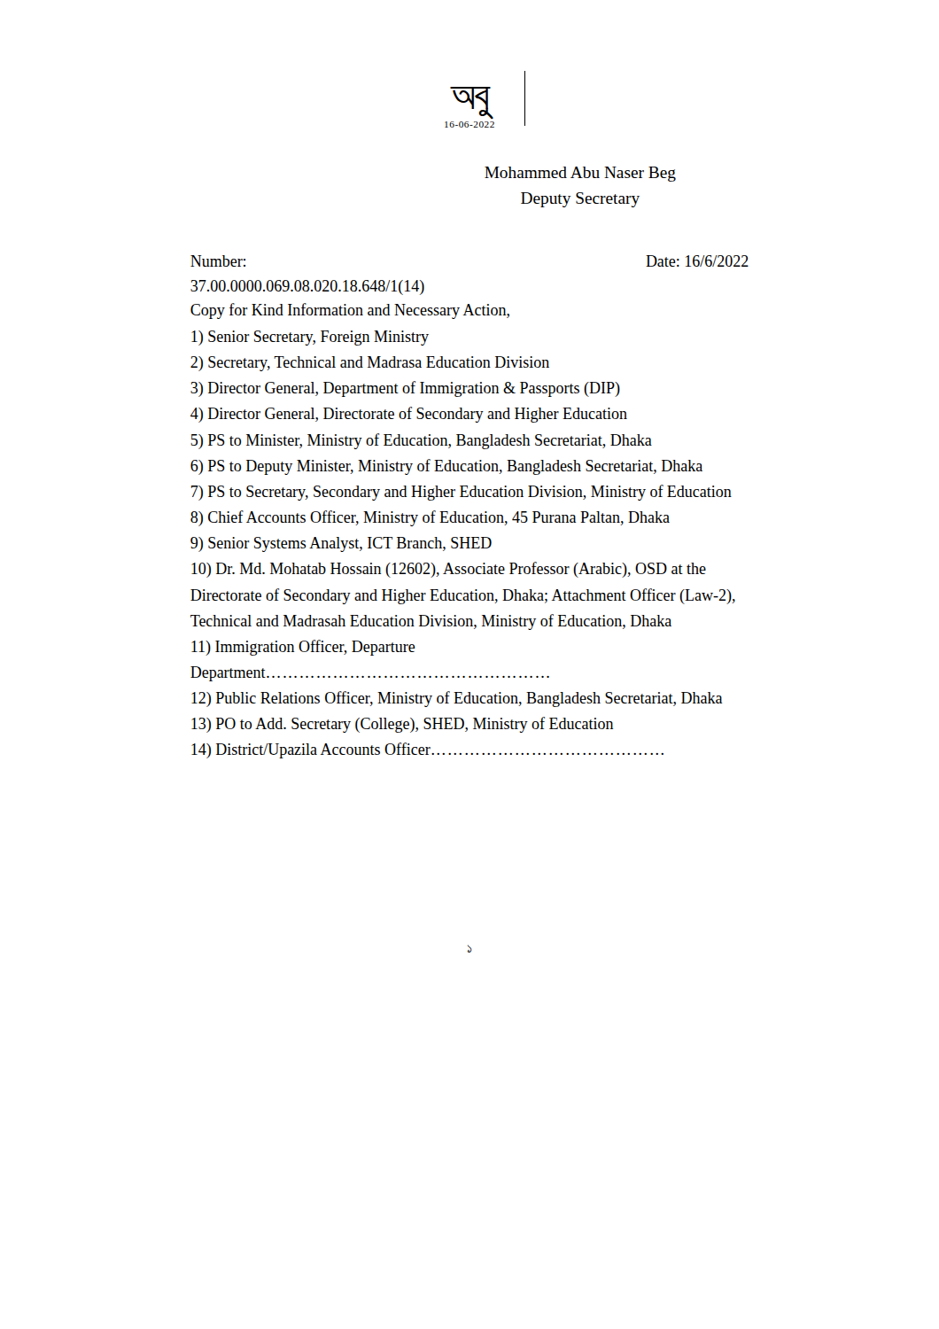অবু 16-06-2022
Mohammed Abu Naser Beg Deputy Secretary
Number:
Date: 16/6/2022
37.00.0000.069.08.020.18.648/1(14)
Copy for Kind Information and Necessary Action,
1) Senior Secretary, Foreign Ministry
2) Secretary, Technical and Madrasa Education Division
3) Director General, Department of Immigration & Passports (DIP)
4) Director General, Directorate of Secondary and Higher Education
5) PS to Minister, Ministry of Education, Bangladesh Secretariat, Dhaka
6) PS to Deputy Minister, Ministry of Education, Bangladesh Secretariat, Dhaka
7) PS to Secretary, Secondary and Higher Education Division, Ministry of Education
8) Chief Accounts Officer, Ministry of Education, 45 Purana Paltan, Dhaka
9) Senior Systems Analyst, ICT Branch, SHED
10) Dr. Md. Mohatab Hossain (12602), Associate Professor (Arabic), OSD at the Directorate of Secondary and Higher Education, Dhaka; Attachment Officer (Law-2), Technical and Madrasah Education Division, Ministry of Education, Dhaka
11) Immigration Officer, Departure Department……………………………………………
12) Public Relations Officer, Ministry of Education, Bangladesh Secretariat, Dhaka
13) PO to Add. Secretary (College), SHED, Ministry of Education
14) District/Upazila Accounts Officer……………………………………
১